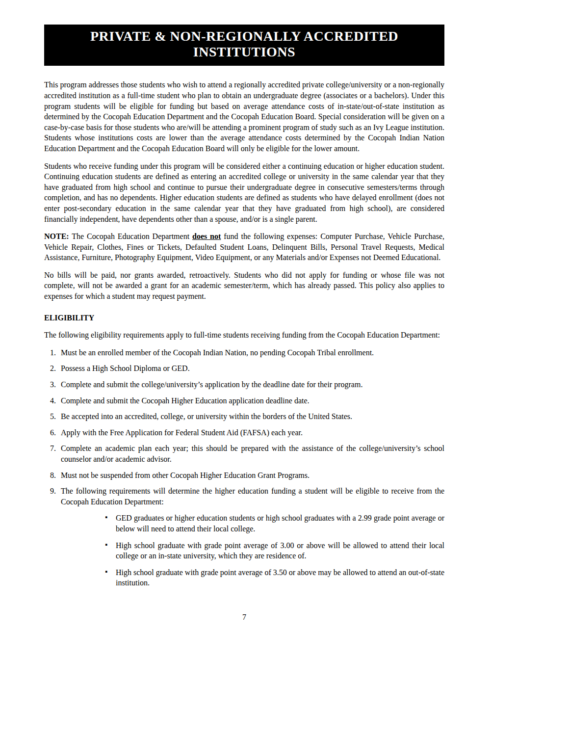PRIVATE & NON-REGIONALLY ACCREDITED INSTITUTIONS
This program addresses those students who wish to attend a regionally accredited private college/university or a non-regionally accredited institution as a full-time student who plan to obtain an undergraduate degree (associates or a bachelors). Under this program students will be eligible for funding but based on average attendance costs of in-state/out-of-state institution as determined by the Cocopah Education Department and the Cocopah Education Board. Special consideration will be given on a case-by-case basis for those students who are/will be attending a prominent program of study such as an Ivy League institution. Students whose institutions costs are lower than the average attendance costs determined by the Cocopah Indian Nation Education Department and the Cocopah Education Board will only be eligible for the lower amount.
Students who receive funding under this program will be considered either a continuing education or higher education student. Continuing education students are defined as entering an accredited college or university in the same calendar year that they have graduated from high school and continue to pursue their undergraduate degree in consecutive semesters/terms through completion, and has no dependents. Higher education students are defined as students who have delayed enrollment (does not enter post-secondary education in the same calendar year that they have graduated from high school), are considered financially independent, have dependents other than a spouse, and/or is a single parent.
NOTE: The Cocopah Education Department does not fund the following expenses: Computer Purchase, Vehicle Purchase, Vehicle Repair, Clothes, Fines or Tickets, Defaulted Student Loans, Delinquent Bills, Personal Travel Requests, Medical Assistance, Furniture, Photography Equipment, Video Equipment, or any Materials and/or Expenses not Deemed Educational.
No bills will be paid, nor grants awarded, retroactively. Students who did not apply for funding or whose file was not complete, will not be awarded a grant for an academic semester/term, which has already passed. This policy also applies to expenses for which a student may request payment.
ELIGIBILITY
The following eligibility requirements apply to full-time students receiving funding from the Cocopah Education Department:
Must be an enrolled member of the Cocopah Indian Nation, no pending Cocopah Tribal enrollment.
Possess a High School Diploma or GED.
Complete and submit the college/university’s application by the deadline date for their program.
Complete and submit the Cocopah Higher Education application deadline date.
Be accepted into an accredited, college, or university within the borders of the United States.
Apply with the Free Application for Federal Student Aid (FAFSA) each year.
Complete an academic plan each year; this should be prepared with the assistance of the college/university’s school counselor and/or academic advisor.
Must not be suspended from other Cocopah Higher Education Grant Programs.
The following requirements will determine the higher education funding a student will be eligible to receive from the Cocopah Education Department:
GED graduates or higher education students or high school graduates with a 2.99 grade point average or below will need to attend their local college.
High school graduate with grade point average of 3.00 or above will be allowed to attend their local college or an in-state university, which they are residence of.
High school graduate with grade point average of 3.50 or above may be allowed to attend an out-of-state institution.
7